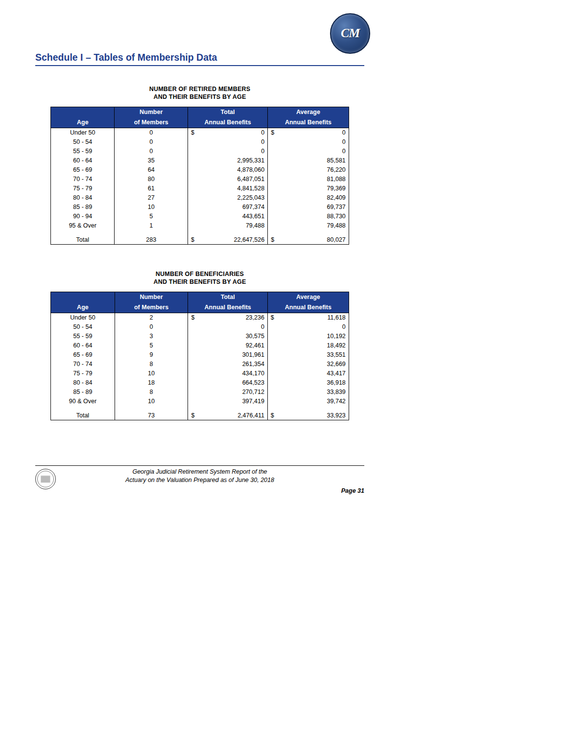Schedule I – Tables of Membership Data
NUMBER OF RETIRED MEMBERS
AND THEIR BENEFITS BY AGE
| | Number | Total | Average |
| --- | --- | --- | --- |
| Age | of Members | Annual Benefits | Annual Benefits |
| Under 50 | 0 | $ 0 | $ 0 |
| 50 - 54 | 0 | 0 | 0 |
| 55 - 59 | 0 | 0 | 0 |
| 60 - 64 | 35 | 2,995,331 | 85,581 |
| 65 - 69 | 64 | 4,878,060 | 76,220 |
| 70 - 74 | 80 | 6,487,051 | 81,088 |
| 75 - 79 | 61 | 4,841,528 | 79,369 |
| 80 - 84 | 27 | 2,225,043 | 82,409 |
| 85 - 89 | 10 | 697,374 | 69,737 |
| 90 - 94 | 5 | 443,651 | 88,730 |
| 95 & Over | 1 | 79,488 | 79,488 |
| Total | 283 | $ 22,647,526 | $ 80,027 |
NUMBER OF BENEFICIARIES
AND THEIR BENEFITS BY AGE
| | Number | Total | Average |
| --- | --- | --- | --- |
| Age | of Members | Annual Benefits | Annual Benefits |
| Under 50 | 2 | $ 23,236 | $ 11,618 |
| 50 - 54 | 0 | 0 | 0 |
| 55 - 59 | 3 | 30,575 | 10,192 |
| 60 - 64 | 5 | 92,461 | 18,492 |
| 65 - 69 | 9 | 301,961 | 33,551 |
| 70 - 74 | 8 | 261,354 | 32,669 |
| 75 - 79 | 10 | 434,170 | 43,417 |
| 80 - 84 | 18 | 664,523 | 36,918 |
| 85 - 89 | 8 | 270,712 | 33,839 |
| 90 & Over | 10 | 397,419 | 39,742 |
| Total | 73 | $ 2,476,411 | $ 33,923 |
Georgia Judicial Retirement System Report of the
Actuary on the Valuation Prepared as of June 30, 2018
Page 31